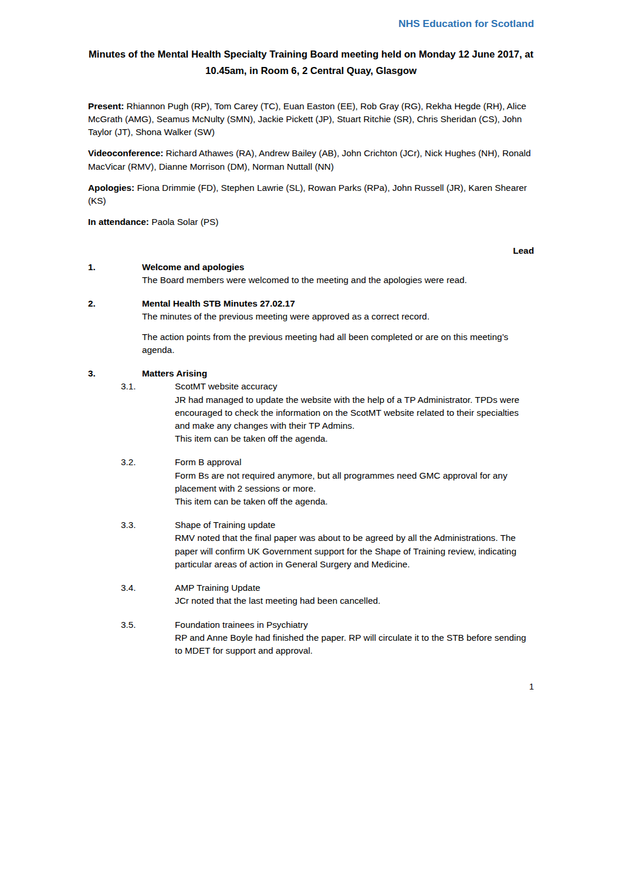NHS Education for Scotland
Minutes of the Mental Health Specialty Training Board meeting held on Monday 12 June 2017, at 10.45am, in Room 6, 2 Central Quay, Glasgow
Present: Rhiannon Pugh (RP), Tom Carey (TC), Euan Easton (EE), Rob Gray (RG), Rekha Hegde (RH), Alice McGrath (AMG), Seamus McNulty (SMN), Jackie Pickett (JP), Stuart Ritchie (SR), Chris Sheridan (CS), John Taylor (JT), Shona Walker (SW)
Videoconference: Richard Athawes (RA), Andrew Bailey (AB), John Crichton (JCr), Nick Hughes (NH), Ronald MacVicar (RMV), Dianne Morrison (DM), Norman Nuttall (NN)
Apologies: Fiona Drimmie (FD), Stephen Lawrie (SL), Rowan Parks (RPa), John Russell (JR), Karen Shearer (KS)
In attendance: Paola Solar (PS)
Lead
Welcome and apologies
The Board members were welcomed to the meeting and the apologies were read.
Mental Health STB Minutes 27.02.17
The minutes of the previous meeting were approved as a correct record.
The action points from the previous meeting had all been completed or are on this meeting’s agenda.
Matters Arising
ScotMT website accuracy
JR had managed to update the website with the help of a TP Administrator. TPDs were encouraged to check the information on the ScotMT website related to their specialties and make any changes with their TP Admins.
This item can be taken off the agenda.
Form B approval
Form Bs are not required anymore, but all programmes need GMC approval for any placement with 2 sessions or more.
This item can be taken off the agenda.
Shape of Training update
RMV noted that the final paper was about to be agreed by all the Administrations. The paper will confirm UK Government support for the Shape of Training review, indicating particular areas of action in General Surgery and Medicine.
AMP Training Update
JCr noted that the last meeting had been cancelled.
Foundation trainees in Psychiatry
RP and Anne Boyle had finished the paper. RP will circulate it to the STB before sending to MDET for support and approval.
1